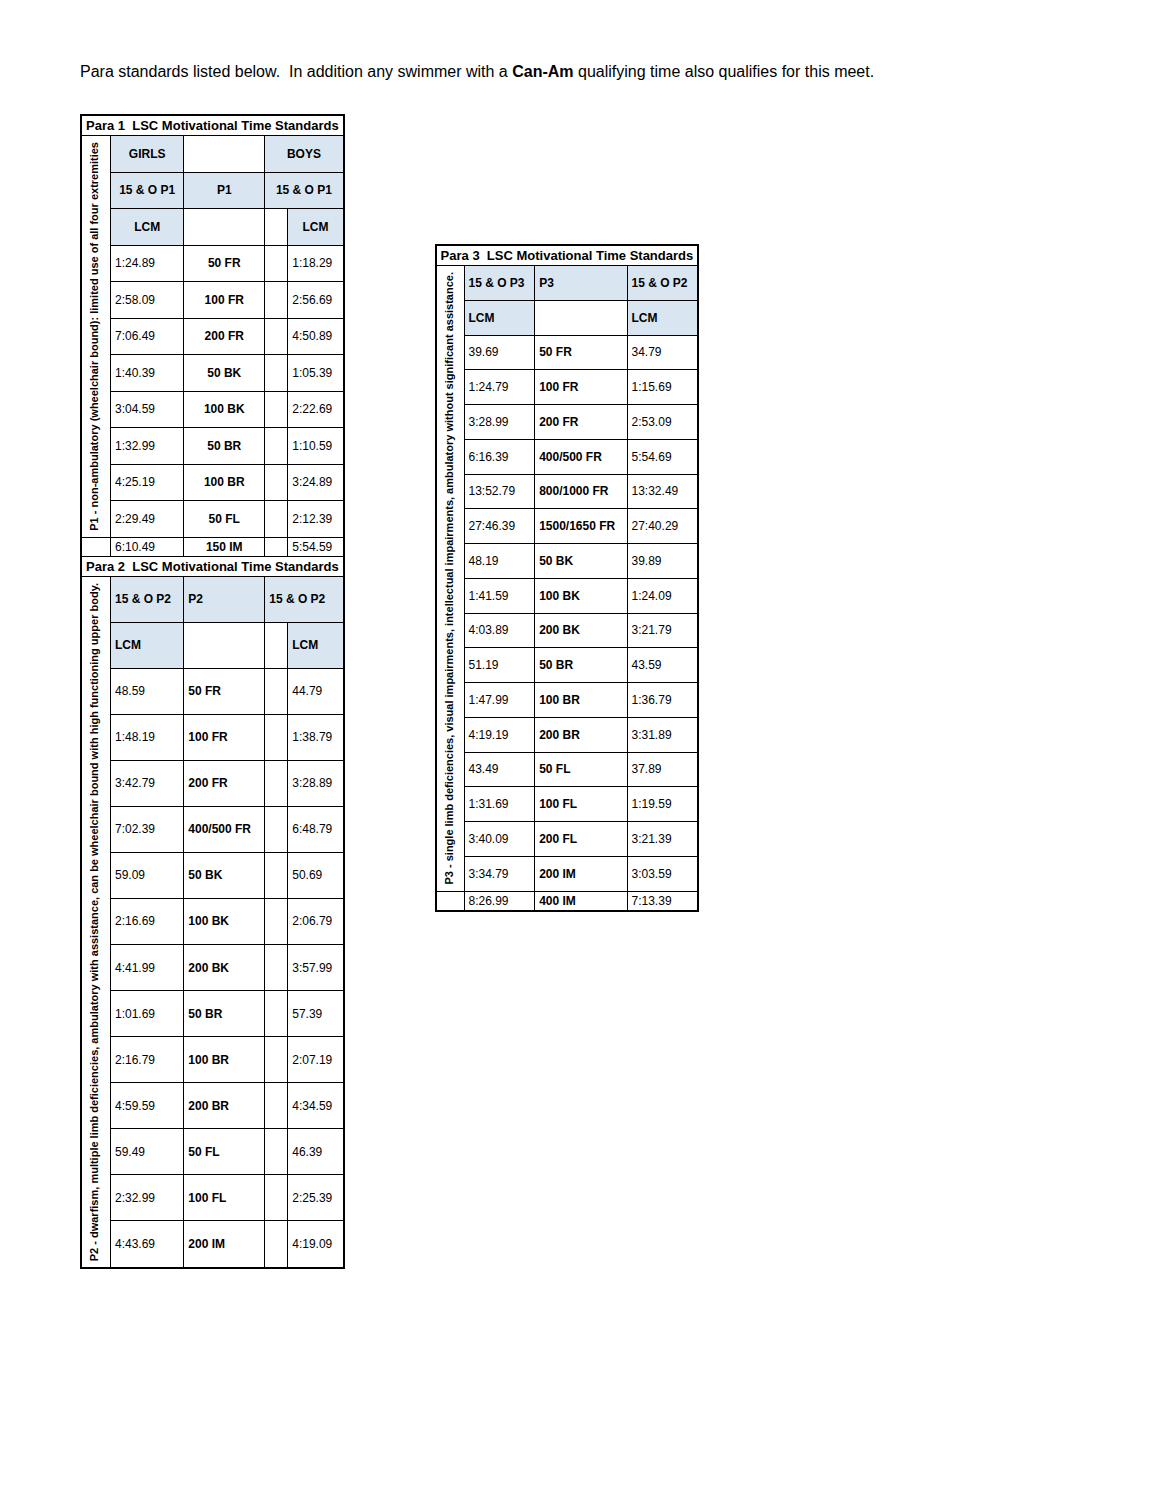Para standards listed below. In addition any swimmer with a Can-Am qualifying time also qualifies for this meet.
| Para 1 LSC Motivational Time Standards |
| P1 - non-ambulatory (wheelchair bound): limited use of all four extremities | GIRLS | | BOYS |
| 15 & O P1 | P1 | 15 & O P1 |
| LCM | | | LCM |
| 1:24.89 | 50 FR | | 1:18.29 |
| 2:58.09 | 100 FR | | 2:56.69 |
| 7:06.49 | 200 FR | | 4:50.89 |
| 1:40.39 | 50 BK | | 1:05.39 |
| 3:04.59 | 100 BK | | 2:22.69 |
| 1:32.99 | 50 BR | | 1:10.59 |
| 4:25.19 | 100 BR | | 3:24.89 |
| 2:29.49 | 50 FL | | 2:12.39 |
| | 6:10.49 | 150 IM | | 5:54.59 |
| Para 2 LSC Motivational Time Standards |
| P2 - dwarfism, multiple limb deficiencies, ambulatory with assistance, can be wheelchair bound with high functioning upper body. | 15 & O P2 | P2 | 15 & O P2 |
| LCM | | | LCM |
| 48.59 | 50 FR | | 44.79 |
| 1:48.19 | 100 FR | | 1:38.79 |
| 3:42.79 | 200 FR | | 3:28.89 |
| 7:02.39 | 400/500 FR | | 6:48.79 |
| 59.09 | 50 BK | | 50.69 |
| 2:16.69 | 100 BK | | 2:06.79 |
| 4:41.99 | 200 BK | | 3:57.99 |
| 1:01.69 | 50 BR | | 57.39 |
| 2:16.79 | 100 BR | | 2:07.19 |
| 4:59.59 | 200 BR | | 4:34.59 |
| 59.49 | 50 FL | | 46.39 |
| 2:32.99 | 100 FL | | 2:25.39 |
| 4:43.69 | 200 IM | | 4:19.09 |
| Para 3 LSC Motivational Time Standards |
| P3 - single limb deficiencies, visual impairments, intellectual impairments, ambulatory without significant assistance. | 15 & O P3 | P3 | 15 & O P2 |
| LCM | | LCM |
| 39.69 | 50 FR | 34.79 |
| 1:24.79 | 100 FR | 1:15.69 |
| 3:28.99 | 200 FR | 2:53.09 |
| 6:16.39 | 400/500 FR | 5:54.69 |
| 13:52.79 | 800/1000 FR | 13:32.49 |
| 27:46.39 | 1500/1650 FR | 27:40.29 |
| 48.19 | 50 BK | 39.89 |
| 1:41.59 | 100 BK | 1:24.09 |
| 4:03.89 | 200 BK | 3:21.79 |
| 51.19 | 50 BR | 43.59 |
| 1:47.99 | 100 BR | 1:36.79 |
| 4:19.19 | 200 BR | 3:31.89 |
| 43.49 | 50 FL | 37.89 |
| 1:31.69 | 100 FL | 1:19.59 |
| 3:40.09 | 200 FL | 3:21.39 |
| 3:34.79 | 200 IM | 3:03.59 |
| | 8:26.99 | 400 IM | 7:13.39 |